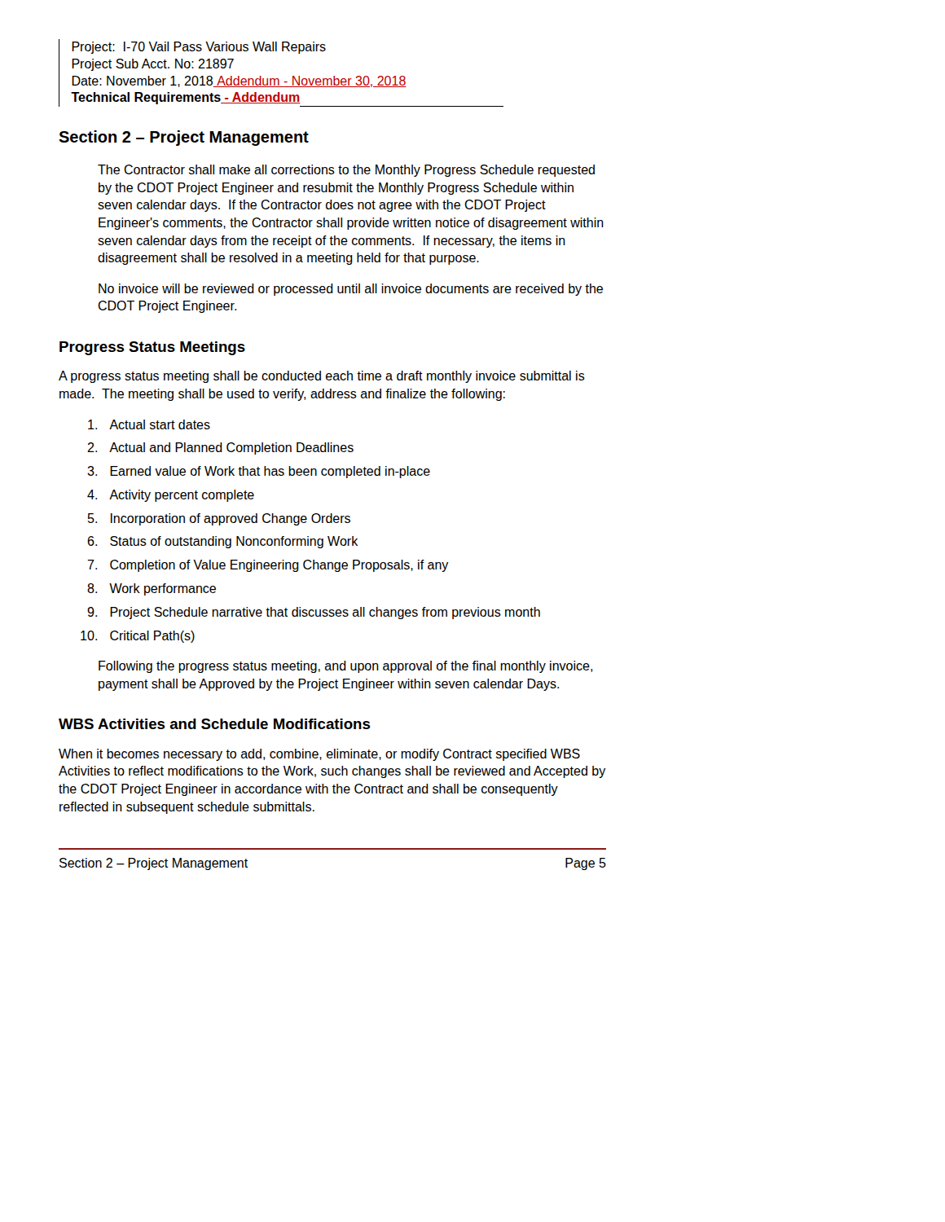Project: I-70 Vail Pass Various Wall Repairs
Project Sub Acct. No: 21897
Date: November 1, 2018 Addendum - November 30, 2018
Technical Requirements - Addendum
Section 2 – Project Management
The Contractor shall make all corrections to the Monthly Progress Schedule requested by the CDOT Project Engineer and resubmit the Monthly Progress Schedule within seven calendar days. If the Contractor does not agree with the CDOT Project Engineer's comments, the Contractor shall provide written notice of disagreement within seven calendar days from the receipt of the comments. If necessary, the items in disagreement shall be resolved in a meeting held for that purpose.
No invoice will be reviewed or processed until all invoice documents are received by the CDOT Project Engineer.
Progress Status Meetings
A progress status meeting shall be conducted each time a draft monthly invoice submittal is made. The meeting shall be used to verify, address and finalize the following:
Actual start dates
Actual and Planned Completion Deadlines
Earned value of Work that has been completed in-place
Activity percent complete
Incorporation of approved Change Orders
Status of outstanding Nonconforming Work
Completion of Value Engineering Change Proposals, if any
Work performance
Project Schedule narrative that discusses all changes from previous month
Critical Path(s)
Following the progress status meeting, and upon approval of the final monthly invoice, payment shall be Approved by the Project Engineer within seven calendar Days.
WBS Activities and Schedule Modifications
When it becomes necessary to add, combine, eliminate, or modify Contract specified WBS Activities to reflect modifications to the Work, such changes shall be reviewed and Accepted by the CDOT Project Engineer in accordance with the Contract and shall be consequently reflected in subsequent schedule submittals.
Section 2 – Project Management Page 5